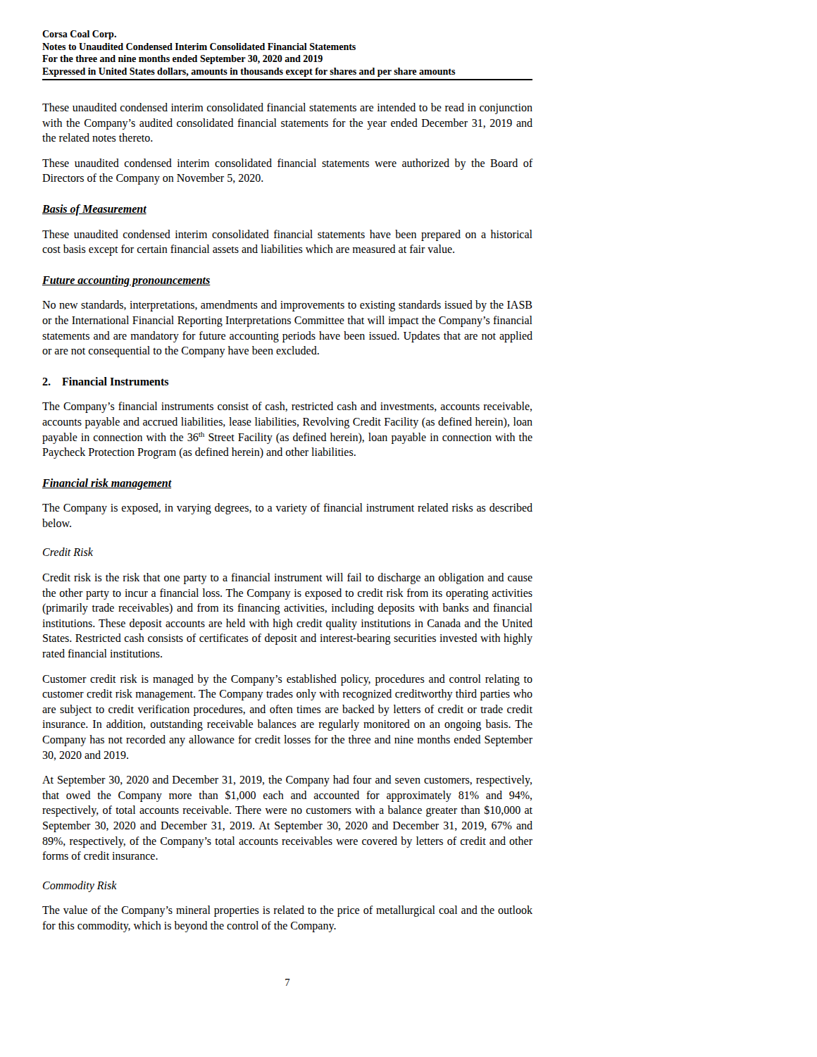Corsa Coal Corp.
Notes to Unaudited Condensed Interim Consolidated Financial Statements
For the three and nine months ended September 30, 2020 and 2019
Expressed in United States dollars, amounts in thousands except for shares and per share amounts
These unaudited condensed interim consolidated financial statements are intended to be read in conjunction with the Company’s audited consolidated financial statements for the year ended December 31, 2019 and the related notes thereto.
These unaudited condensed interim consolidated financial statements were authorized by the Board of Directors of the Company on November 5, 2020.
Basis of Measurement
These unaudited condensed interim consolidated financial statements have been prepared on a historical cost basis except for certain financial assets and liabilities which are measured at fair value.
Future accounting pronouncements
No new standards, interpretations, amendments and improvements to existing standards issued by the IASB or the International Financial Reporting Interpretations Committee that will impact the Company’s financial statements and are mandatory for future accounting periods have been issued. Updates that are not applied or are not consequential to the Company have been excluded.
2. Financial Instruments
The Company’s financial instruments consist of cash, restricted cash and investments, accounts receivable, accounts payable and accrued liabilities, lease liabilities, Revolving Credit Facility (as defined herein), loan payable in connection with the 36th Street Facility (as defined herein), loan payable in connection with the Paycheck Protection Program (as defined herein) and other liabilities.
Financial risk management
The Company is exposed, in varying degrees, to a variety of financial instrument related risks as described below.
Credit Risk
Credit risk is the risk that one party to a financial instrument will fail to discharge an obligation and cause the other party to incur a financial loss. The Company is exposed to credit risk from its operating activities (primarily trade receivables) and from its financing activities, including deposits with banks and financial institutions. These deposit accounts are held with high credit quality institutions in Canada and the United States. Restricted cash consists of certificates of deposit and interest-bearing securities invested with highly rated financial institutions.
Customer credit risk is managed by the Company’s established policy, procedures and control relating to customer credit risk management. The Company trades only with recognized creditworthy third parties who are subject to credit verification procedures, and often times are backed by letters of credit or trade credit insurance. In addition, outstanding receivable balances are regularly monitored on an ongoing basis. The Company has not recorded any allowance for credit losses for the three and nine months ended September 30, 2020 and 2019.
At September 30, 2020 and December 31, 2019, the Company had four and seven customers, respectively, that owed the Company more than $1,000 each and accounted for approximately 81% and 94%, respectively, of total accounts receivable. There were no customers with a balance greater than $10,000 at September 30, 2020 and December 31, 2019. At September 30, 2020 and December 31, 2019, 67% and 89%, respectively, of the Company’s total accounts receivables were covered by letters of credit and other forms of credit insurance.
Commodity Risk
The value of the Company’s mineral properties is related to the price of metallurgical coal and the outlook for this commodity, which is beyond the control of the Company.
7